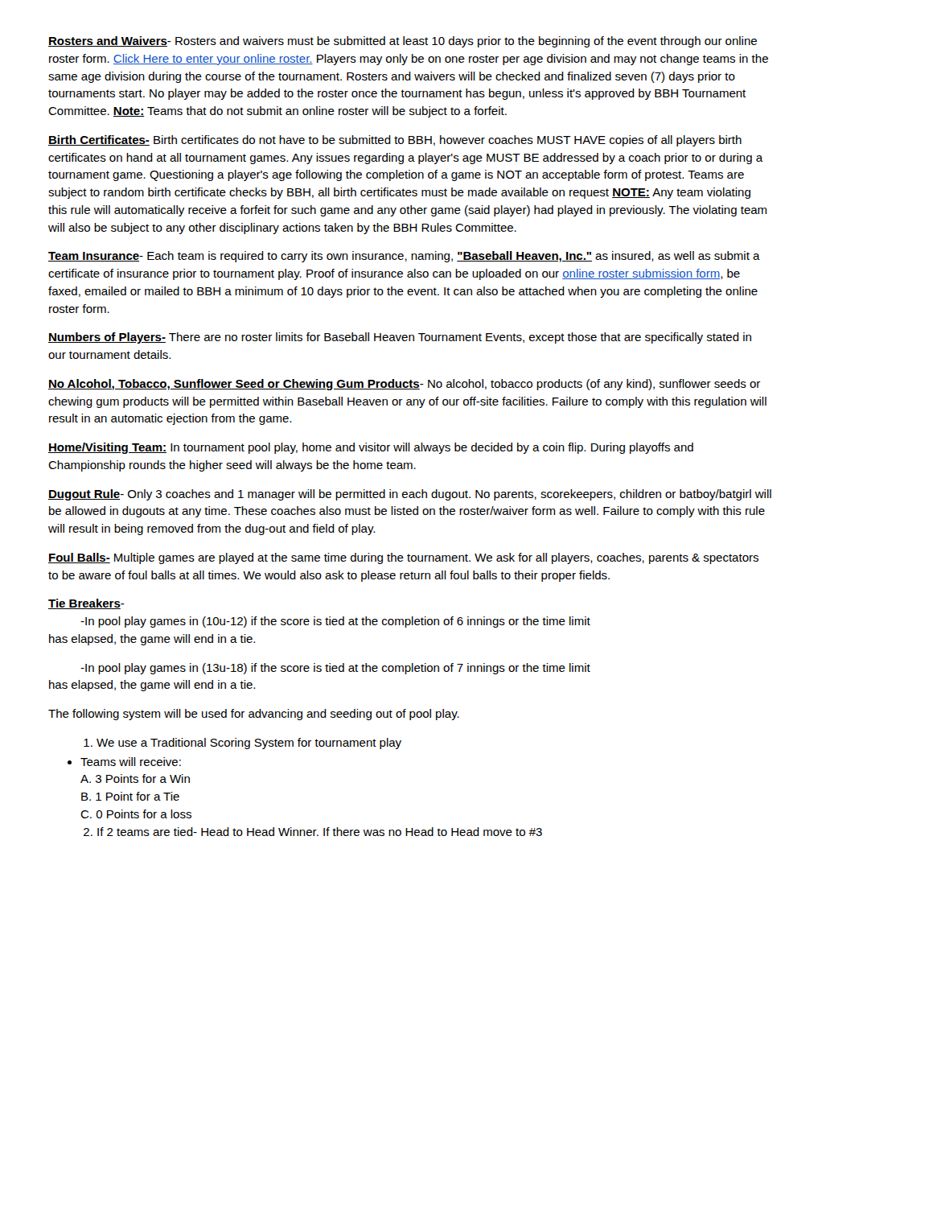Rosters and Waivers- Rosters and waivers must be submitted at least 10 days prior to the beginning of the event through our online roster form. Click Here to enter your online roster. Players may only be on one roster per age division and may not change teams in the same age division during the course of the tournament. Rosters and waivers will be checked and finalized seven (7) days prior to tournaments start. No player may be added to the roster once the tournament has begun, unless it's approved by BBH Tournament Committee. Note: Teams that do not submit an online roster will be subject to a forfeit.
Birth Certificates- Birth certificates do not have to be submitted to BBH, however coaches MUST HAVE copies of all players birth certificates on hand at all tournament games. Any issues regarding a player's age MUST BE addressed by a coach prior to or during a tournament game. Questioning a player's age following the completion of a game is NOT an acceptable form of protest. Teams are subject to random birth certificate checks by BBH, all birth certificates must be made available on request NOTE: Any team violating this rule will automatically receive a forfeit for such game and any other game (said player) had played in previously. The violating team will also be subject to any other disciplinary actions taken by the BBH Rules Committee.
Team Insurance- Each team is required to carry its own insurance, naming, "Baseball Heaven, Inc." as insured, as well as submit a certificate of insurance prior to tournament play. Proof of insurance also can be uploaded on our online roster submission form, be faxed, emailed or mailed to BBH a minimum of 10 days prior to the event. It can also be attached when you are completing the online roster form.
Numbers of Players- There are no roster limits for Baseball Heaven Tournament Events, except those that are specifically stated in our tournament details.
No Alcohol, Tobacco, Sunflower Seed or Chewing Gum Products- No alcohol, tobacco products (of any kind), sunflower seeds or chewing gum products will be permitted within Baseball Heaven or any of our off-site facilities. Failure to comply with this regulation will result in an automatic ejection from the game.
Home/Visiting Team: In tournament pool play, home and visitor will always be decided by a coin flip. During playoffs and Championship rounds the higher seed will always be the home team.
Dugout Rule- Only 3 coaches and 1 manager will be permitted in each dugout. No parents, scorekeepers, children or batboy/batgirl will be allowed in dugouts at any time. These coaches also must be listed on the roster/waiver form as well. Failure to comply with this rule will result in being removed from the dug-out and field of play.
Foul Balls- Multiple games are played at the same time during the tournament. We ask for all players, coaches, parents & spectators to be aware of foul balls at all times. We would also ask to please return all foul balls to their proper fields.
Tie Breakers-
-In pool play games in (10u-12) if the score is tied at the completion of 6 innings or the time limit
has elapsed, the game will end in a tie.
-In pool play games in (13u-18) if the score is tied at the completion of 7 innings or the time limit
has elapsed, the game will end in a tie.
The following system will be used for advancing and seeding out of pool play.
We use a Traditional Scoring System for tournament play
Teams will receive:
A. 3 Points for a Win
B. 1 Point for a Tie
C. 0 Points for a loss
If 2 teams are tied- Head to Head Winner. If there was no Head to Head move to #3